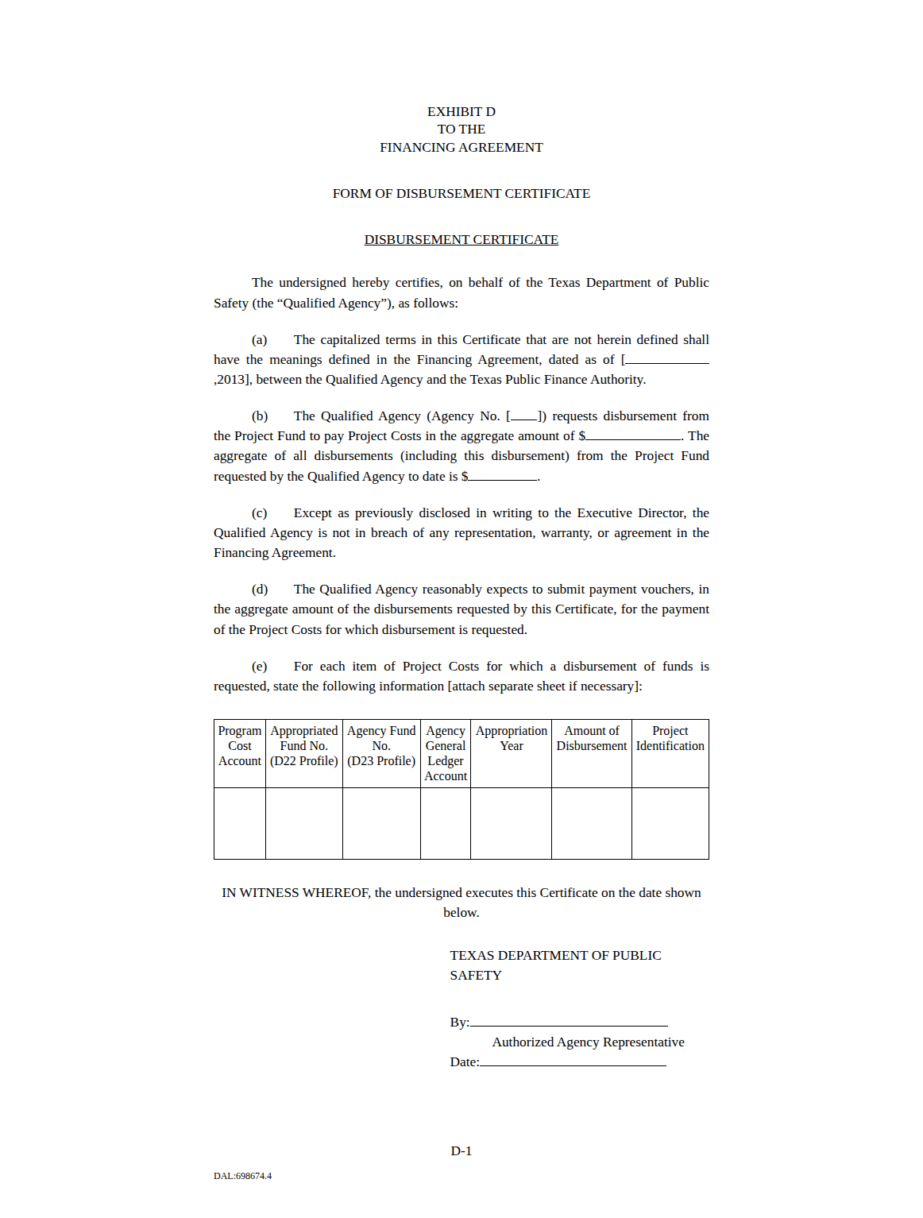EXHIBIT D
TO THE
FINANCING AGREEMENT
FORM OF DISBURSEMENT CERTIFICATE
DISBURSEMENT CERTIFICATE
The undersigned hereby certifies, on behalf of the Texas Department of Public Safety (the “Qualified Agency”), as follows:
(a) The capitalized terms in this Certificate that are not herein defined shall have the meanings defined in the Financing Agreement, dated as of [ ,2013], between the Qualified Agency and the Texas Public Finance Authority.
(b) The Qualified Agency (Agency No. [ ]) requests disbursement from the Project Fund to pay Project Costs in the aggregate amount of $ . The aggregate of all disbursements (including this disbursement) from the Project Fund requested by the Qualified Agency to date is $ .
(c) Except as previously disclosed in writing to the Executive Director, the Qualified Agency is not in breach of any representation, warranty, or agreement in the Financing Agreement.
(d) The Qualified Agency reasonably expects to submit payment vouchers, in the aggregate amount of the disbursements requested by this Certificate, for the payment of the Project Costs for which disbursement is requested.
(e) For each item of Project Costs for which a disbursement of funds is requested, state the following information [attach separate sheet if necessary]:
| Program Cost Account | Appropriated Fund No. (D22 Profile) | Agency Fund No. (D23 Profile) | Agency General Ledger Account | Appropriation Year | Amount of Disbursement | Project Identification |
| --- | --- | --- | --- | --- | --- | --- |
IN WITNESS WHEREOF, the undersigned executes this Certificate on the date shown below.
TEXAS DEPARTMENT OF PUBLIC SAFETY
By:
Authorized Agency Representative
Date:
D-1
DAL:698674.4